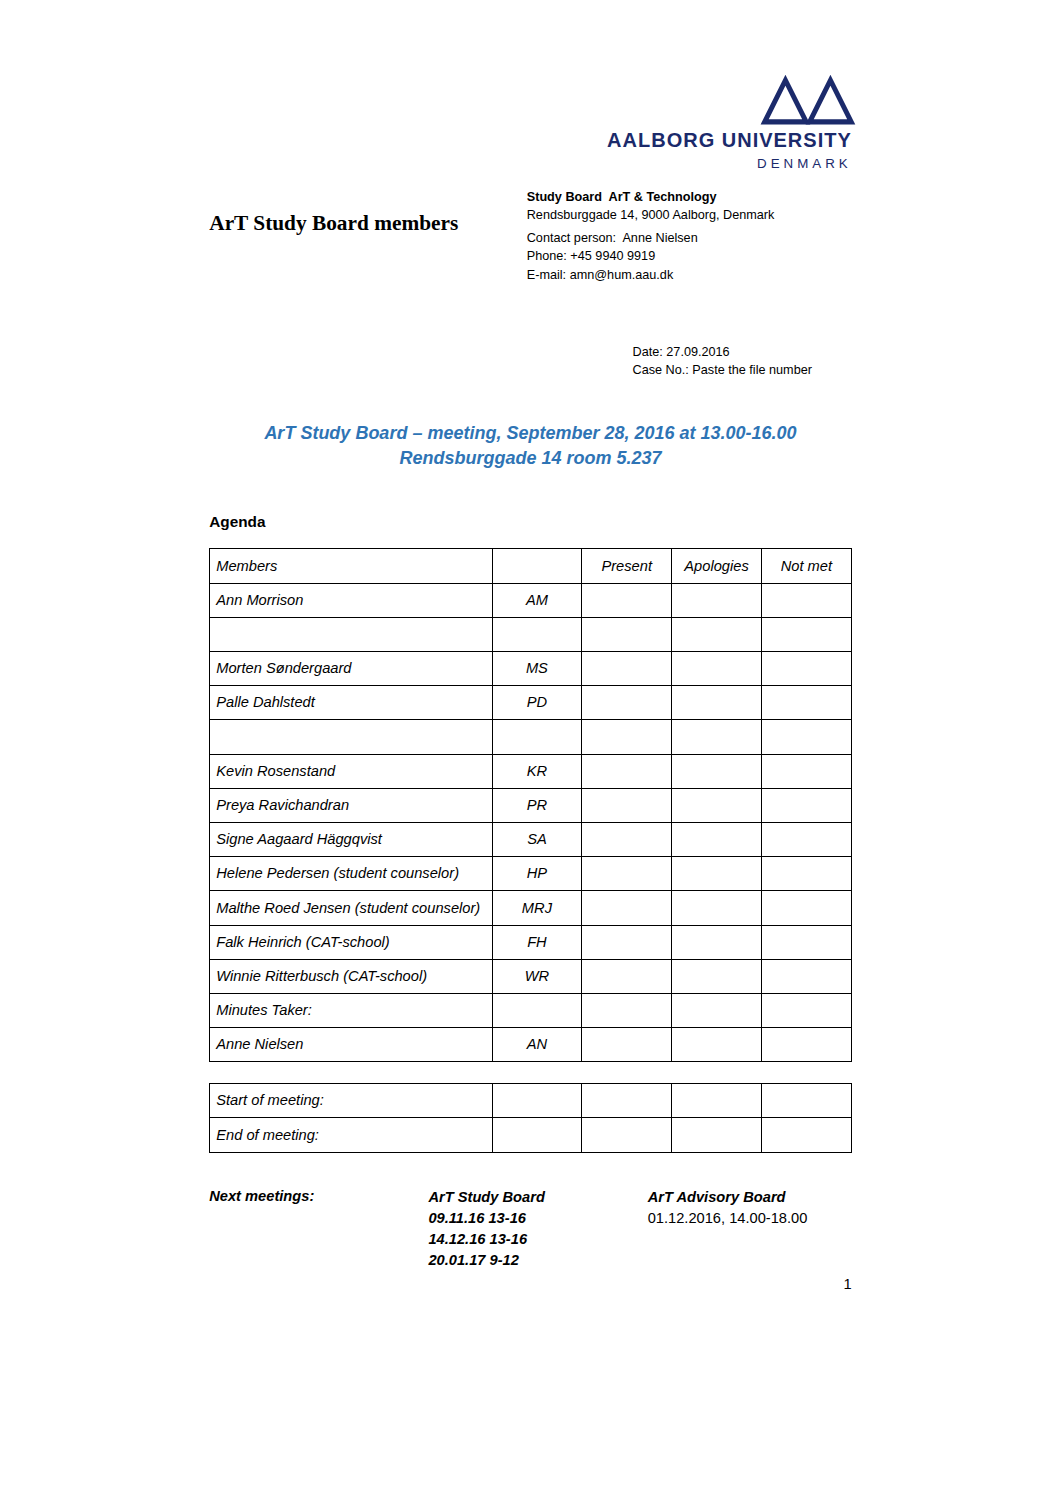△△
AALBORG UNIVERSITY
DENMARK
ArT Study Board members
Study Board ArT & Technology
Rendsburggade 14, 9000 Aalborg, Denmark
Contact person: Anne Nielsen
Phone: +45 9940 9919
E-mail: amn@hum.aau.dk
Date: 27.09.2016
Case No.: Paste the file number
ArT Study Board – meeting, September 28, 2016 at 13.00-16.00
Rendsburggade 14 room 5.237
Agenda
| Members | | Present | Apologies | Not met |
| --- | --- | --- | --- | --- |
| Ann Morrison | AM | | | |
| Morten Søndergaard | MS | | | |
| Palle Dahlstedt | PD | | | |
| Kevin Rosenstand | KR | | | |
| Preya Ravichandran | PR | | | |
| Signe Aagaard Häggqvist | SA | | | |
| Helene Pedersen (student counselor) | HP | | | |
| Malthe Roed Jensen (student counselor) | MRJ | | | |
| Falk Heinrich (CAT-school) | FH | | | |
| Winnie Ritterbusch (CAT-school) | WR | | | |
| Minutes Taker: | | | | |
| Anne Nielsen | AN | | | |
| Start of meeting: | | | | |
| End of meeting: | | | | |
Next meetings:
ArT Study Board
09.11.16 13-16
14.12.16 13-16
20.01.17 9-12
ArT Advisory Board
01.12.2016, 14.00-18.00
1